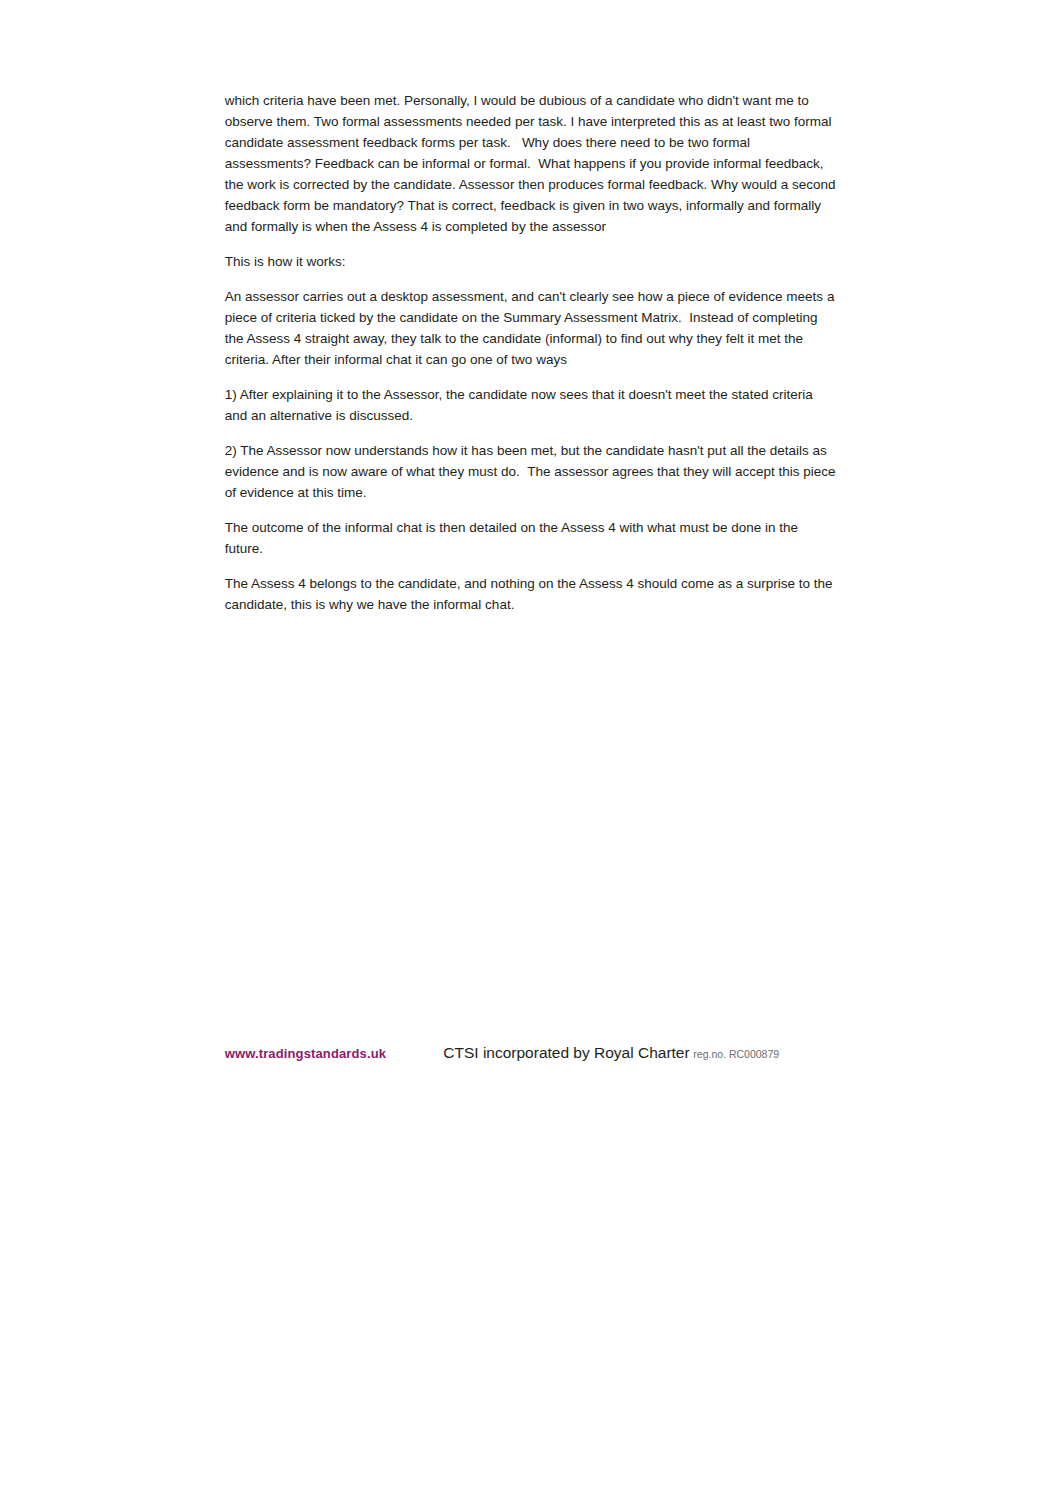which criteria have been met. Personally, I would be dubious of a candidate who didn't want me to observe them. Two formal assessments needed per task. I have interpreted this as at least two formal candidate assessment feedback forms per task. Why does there need to be two formal assessments? Feedback can be informal or formal. What happens if you provide informal feedback, the work is corrected by the candidate. Assessor then produces formal feedback. Why would a second feedback form be mandatory? That is correct, feedback is given in two ways, informally and formally and formally is when the Assess 4 is completed by the assessor
This is how it works:
An assessor carries out a desktop assessment, and can't clearly see how a piece of evidence meets a piece of criteria ticked by the candidate on the Summary Assessment Matrix. Instead of completing the Assess 4 straight away, they talk to the candidate (informal) to find out why they felt it met the criteria. After their informal chat it can go one of two ways
1) After explaining it to the Assessor, the candidate now sees that it doesn't meet the stated criteria and an alternative is discussed.
2) The Assessor now understands how it has been met, but the candidate hasn't put all the details as evidence and is now aware of what they must do. The assessor agrees that they will accept this piece of evidence at this time.
The outcome of the informal chat is then detailed on the Assess 4 with what must be done in the future.
The Assess 4 belongs to the candidate, and nothing on the Assess 4 should come as a surprise to the candidate, this is why we have the informal chat.
www.tradingstandards.uk CTSI incorporated by Royal Charterreg.no. RC000879